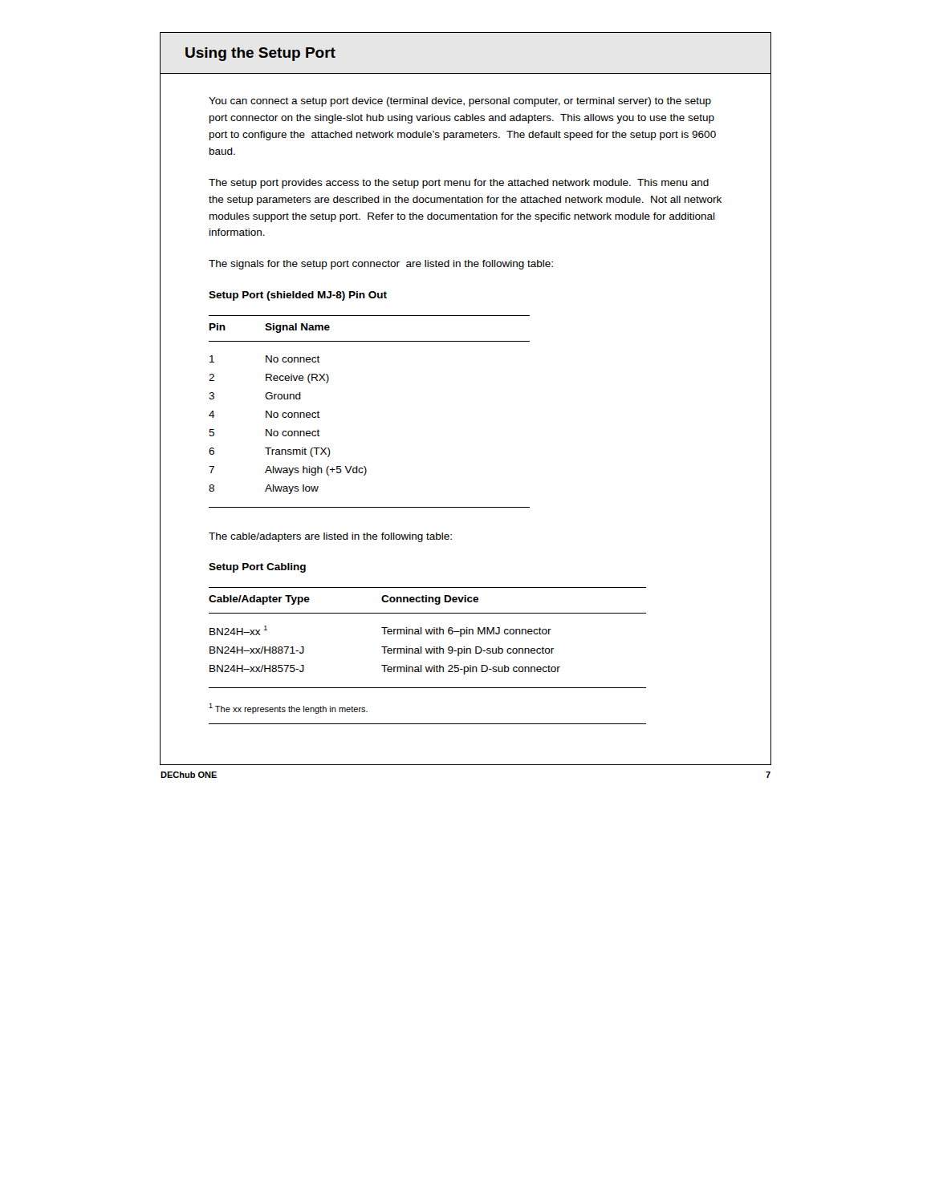Using the Setup Port
You can connect a setup port device (terminal device, personal computer, or terminal server) to the setup port connector on the single-slot hub using various cables and adapters. This allows you to use the setup port to configure the attached network module’s parameters. The default speed for the setup port is 9600 baud.
The setup port provides access to the setup port menu for the attached network module. This menu and the setup parameters are described in the documentation for the attached network module. Not all network modules support the setup port. Refer to the documentation for the specific network module for additional information.
The signals for the setup port connector are listed in the following table:
Setup Port (shielded MJ-8) Pin Out
| Pin | Signal Name |
| --- | --- |
| 1 | No connect |
| 2 | Receive (RX) |
| 3 | Ground |
| 4 | No connect |
| 5 | No connect |
| 6 | Transmit (TX) |
| 7 | Always high (+5 Vdc) |
| 8 | Always low |
The cable/adapters are listed in the following table:
Setup Port Cabling
| Cable/Adapter Type | Connecting Device |
| --- | --- |
| BN24H–xx 1 | Terminal with 6–pin MMJ connector |
| BN24H–xx/H8871-J | Terminal with 9-pin D-sub connector |
| BN24H–xx/H8575-J | Terminal with 25-pin D-sub connector |
1 The xx represents the length in meters.
DEChub ONE 7